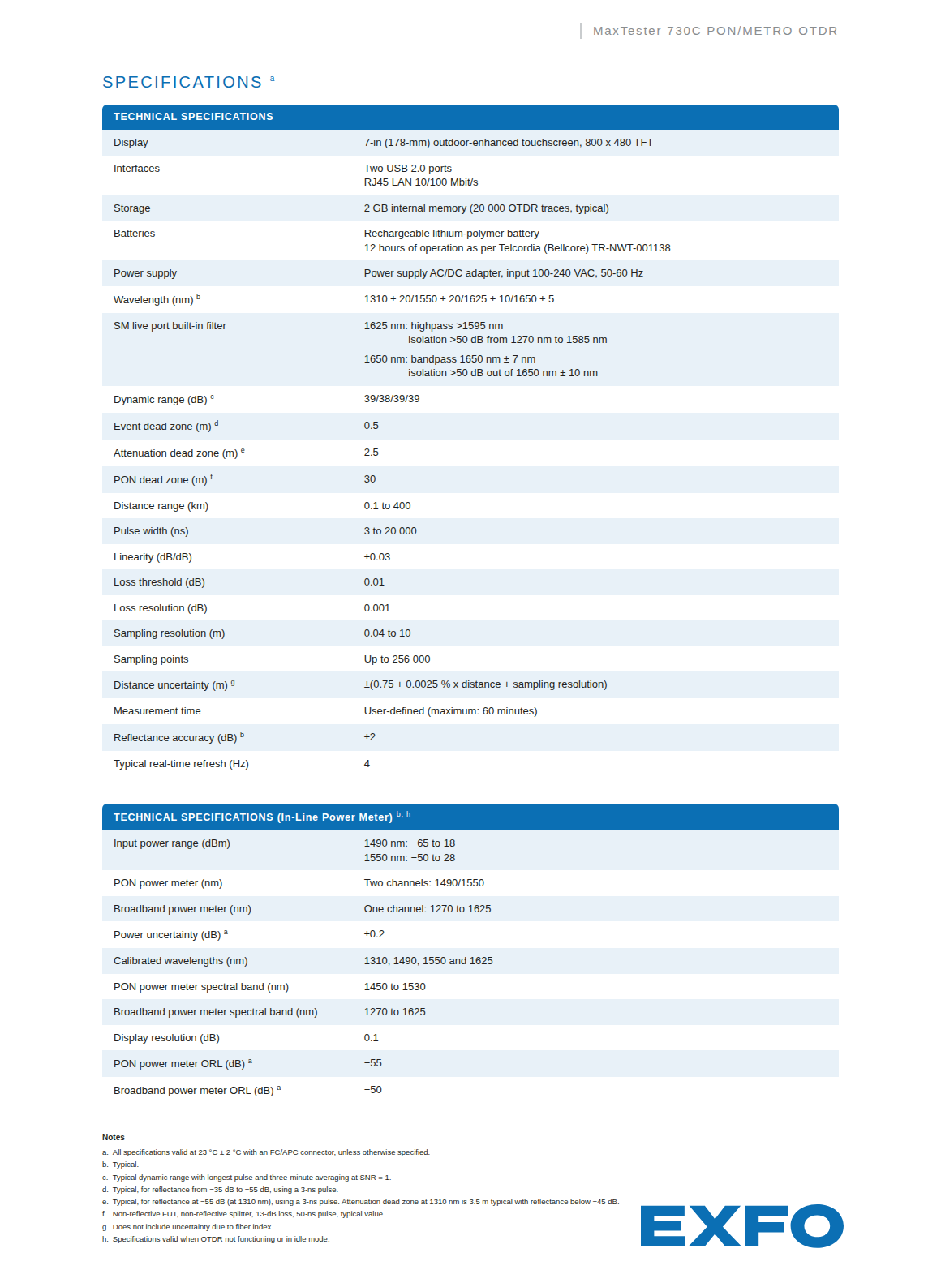MaxTester 730C PON/METRO OTDR
SPECIFICATIONS a
TECHNICAL SPECIFICATIONS
| Display | 7-in (178-mm) outdoor-enhanced touchscreen, 800 x 480 TFT |
| Interfaces | Two USB 2.0 ports RJ45 LAN 10/100 Mbit/s |
| Storage | 2 GB internal memory (20 000 OTDR traces, typical) |
| Batteries | Rechargeable lithium-polymer battery 12 hours of operation as per Telcordia (Bellcore) TR-NWT-001138 |
| Power supply | Power supply AC/DC adapter, input 100-240 VAC, 50-60 Hz |
| Wavelength (nm) b | 1310 ± 20/1550 ± 20/1625 ± 10/1650 ± 5 |
| SM live port built-in filter | 1625 nm: highpass >1595 nm isolation >50 dB from 1270 nm to 1585 nm 1650 nm: bandpass 1650 nm ± 7 nm isolation >50 dB out of 1650 nm ± 10 nm |
| Dynamic range (dB) c | 39/38/39/39 |
| Event dead zone (m) d | 0.5 |
| Attenuation dead zone (m) e | 2.5 |
| PON dead zone (m) f | 30 |
| Distance range (km) | 0.1 to 400 |
| Pulse width (ns) | 3 to 20 000 |
| Linearity (dB/dB) | ±0.03 |
| Loss threshold (dB) | 0.01 |
| Loss resolution (dB) | 0.001 |
| Sampling resolution (m) | 0.04 to 10 |
| Sampling points | Up to 256 000 |
| Distance uncertainty (m) g | ±(0.75 + 0.0025 % x distance + sampling resolution) |
| Measurement time | User-defined (maximum: 60 minutes) |
| Reflectance accuracy (dB) b | ±2 |
| Typical real-time refresh (Hz) | 4 |
TECHNICAL SPECIFICATIONS (In-Line Power Meter) b, h
| Input power range (dBm) | 1490 nm: −65 to 18 1550 nm: −50 to 28 |
| PON power meter (nm) | Two channels: 1490/1550 |
| Broadband power meter (nm) | One channel: 1270 to 1625 |
| Power uncertainty (dB) a | ±0.2 |
| Calibrated wavelengths (nm) | 1310, 1490, 1550 and 1625 |
| PON power meter spectral band (nm) | 1450 to 1530 |
| Broadband power meter spectral band (nm) | 1270 to 1625 |
| Display resolution (dB) | 0.1 |
| PON power meter ORL (dB) a | −55 |
| Broadband power meter ORL (dB) a | −50 |
Notes
a. All specifications valid at 23 °C ± 2 °C with an FC/APC connector, unless otherwise specified.
b. Typical.
c. Typical dynamic range with longest pulse and three-minute averaging at SNR = 1.
d. Typical, for reflectance from −35 dB to −55 dB, using a 3-ns pulse.
e. Typical, for reflectance at −55 dB (at 1310 nm), using a 3-ns pulse. Attenuation dead zone at 1310 nm is 3.5 m typical with reflectance below −45 dB.
f. Non-reflective FUT, non-reflective splitter, 13-dB loss, 50-ns pulse, typical value.
g. Does not include uncertainty due to fiber index.
h. Specifications valid when OTDR not functioning or in idle mode.
EXFO